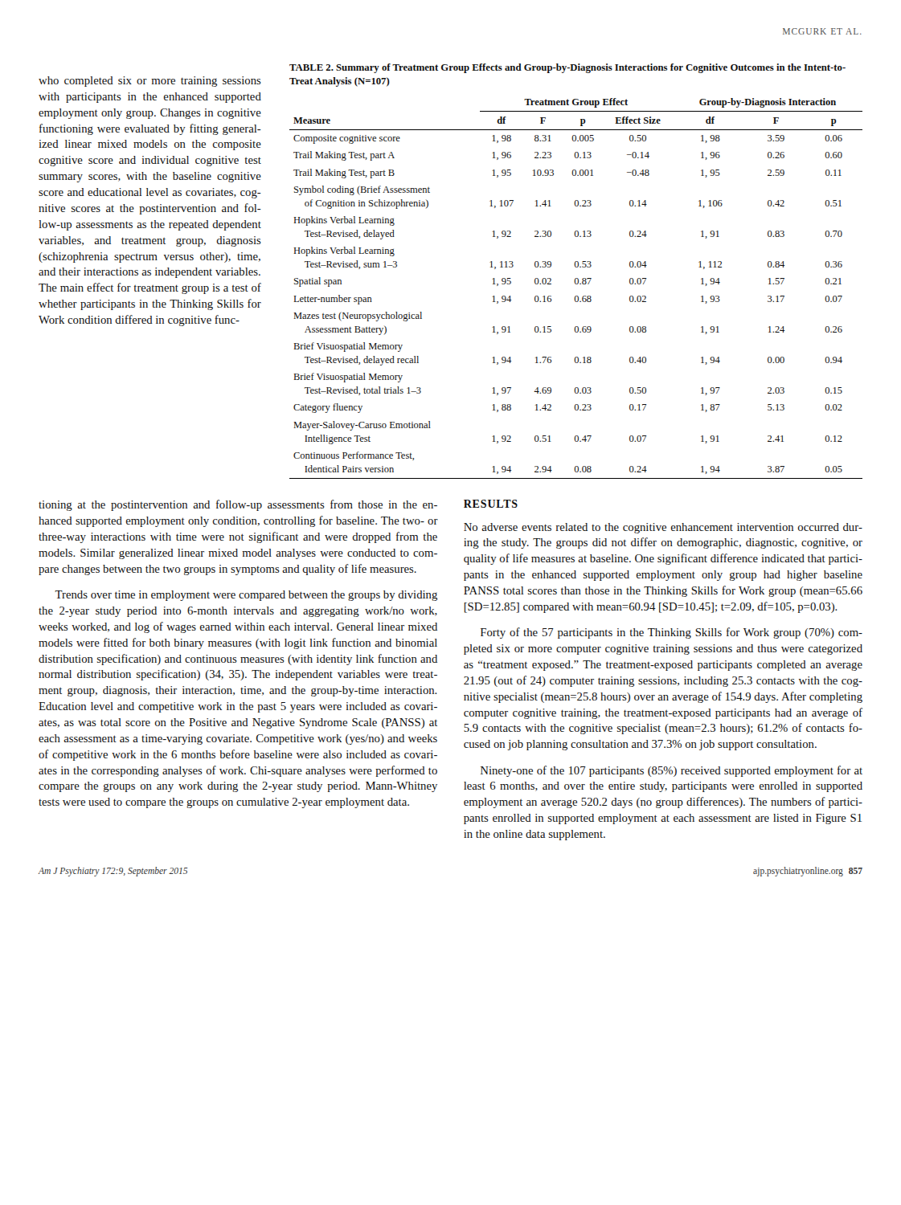MCGURK ET AL.
who completed six or more training sessions with participants in the enhanced supported employment only group. Changes in cognitive functioning were evaluated by fitting generalized linear mixed models on the composite cognitive score and individual cognitive test summary scores, with the baseline cognitive score and educational level as covariates, cognitive scores at the postintervention and follow-up assessments as the repeated dependent variables, and treatment group, diagnosis (schizophrenia spectrum versus other), time, and their interactions as independent variables. The main effect for treatment group is a test of whether participants in the Thinking Skills for Work condition differed in cognitive func-
TABLE 2. Summary of Treatment Group Effects and Group-by-Diagnosis Interactions for Cognitive Outcomes in the Intent-to-Treat Analysis (N=107)
| | Treatment Group Effect | Group-by-Diagnosis Interaction |
| --- | --- | --- |
| Measure | df | F | p | Effect Size | df | F | p |
| Composite cognitive score | 1, 98 | 8.31 | 0.005 | 0.50 | 1, 98 | 3.59 | 0.06 |
| Trail Making Test, part A | 1, 96 | 2.23 | 0.13 | −0.14 | 1, 96 | 0.26 | 0.60 |
| Trail Making Test, part B | 1, 95 | 10.93 | 0.001 | −0.48 | 1, 95 | 2.59 | 0.11 |
| Symbol coding (Brief Assessment of Cognition in Schizophrenia) | 1, 107 | 1.41 | 0.23 | 0.14 | 1, 106 | 0.42 | 0.51 |
| Hopkins Verbal Learning Test–Revised, delayed | 1, 92 | 2.30 | 0.13 | 0.24 | 1, 91 | 0.83 | 0.70 |
| Hopkins Verbal Learning Test–Revised, sum 1–3 | 1, 113 | 0.39 | 0.53 | 0.04 | 1, 112 | 0.84 | 0.36 |
| Spatial span | 1, 95 | 0.02 | 0.87 | 0.07 | 1, 94 | 1.57 | 0.21 |
| Letter-number span | 1, 94 | 0.16 | 0.68 | 0.02 | 1, 93 | 3.17 | 0.07 |
| Mazes test (Neuropsychological Assessment Battery) | 1, 91 | 0.15 | 0.69 | 0.08 | 1, 91 | 1.24 | 0.26 |
| Brief Visuospatial Memory Test–Revised, delayed recall | 1, 94 | 1.76 | 0.18 | 0.40 | 1, 94 | 0.00 | 0.94 |
| Brief Visuospatial Memory Test–Revised, total trials 1–3 | 1, 97 | 4.69 | 0.03 | 0.50 | 1, 97 | 2.03 | 0.15 |
| Category fluency | 1, 88 | 1.42 | 0.23 | 0.17 | 1, 87 | 5.13 | 0.02 |
| Mayer-Salovey-Caruso Emotional Intelligence Test | 1, 92 | 0.51 | 0.47 | 0.07 | 1, 91 | 2.41 | 0.12 |
| Continuous Performance Test, Identical Pairs version | 1, 94 | 2.94 | 0.08 | 0.24 | 1, 94 | 3.87 | 0.05 |
tioning at the postintervention and follow-up assessments from those in the enhanced supported employment only condition, controlling for baseline. The two- or three-way interactions with time were not significant and were dropped from the models. Similar generalized linear mixed model analyses were conducted to compare changes between the two groups in symptoms and quality of life measures.
Trends over time in employment were compared between the groups by dividing the 2-year study period into 6-month intervals and aggregating work/no work, weeks worked, and log of wages earned within each interval. General linear mixed models were fitted for both binary measures (with logit link function and binomial distribution specification) and continuous measures (with identity link function and normal distribution specification) (34, 35). The independent variables were treatment group, diagnosis, their interaction, time, and the group-by-time interaction. Education level and competitive work in the past 5 years were included as covariates, as was total score on the Positive and Negative Syndrome Scale (PANSS) at each assessment as a time-varying covariate. Competitive work (yes/no) and weeks of competitive work in the 6 months before baseline were also included as covariates in the corresponding analyses of work. Chi-square analyses were performed to compare the groups on any work during the 2-year study period. Mann-Whitney tests were used to compare the groups on cumulative 2-year employment data.
RESULTS
No adverse events related to the cognitive enhancement intervention occurred during the study. The groups did not differ on demographic, diagnostic, cognitive, or quality of life measures at baseline. One significant difference indicated that participants in the enhanced supported employment only group had higher baseline PANSS total scores than those in the Thinking Skills for Work group (mean=65.66 [SD=12.85] compared with mean=60.94 [SD=10.45]; t=2.09, df=105, p=0.03).
Forty of the 57 participants in the Thinking Skills for Work group (70%) completed six or more computer cognitive training sessions and thus were categorized as “treatment exposed.” The treatment-exposed participants completed an average 21.95 (out of 24) computer training sessions, including 25.3 contacts with the cognitive specialist (mean=25.8 hours) over an average of 154.9 days. After completing computer cognitive training, the treatment-exposed participants had an average of 5.9 contacts with the cognitive specialist (mean=2.3 hours); 61.2% of contacts focused on job planning consultation and 37.3% on job support consultation.
Ninety-one of the 107 participants (85%) received supported employment for at least 6 months, and over the entire study, participants were enrolled in supported employment an average 520.2 days (no group differences). The numbers of participants enrolled in supported employment at each assessment are listed in Figure S1 in the online data supplement.
Am J Psychiatry 172:9, September 2015
ajp.psychiatryonline.org857